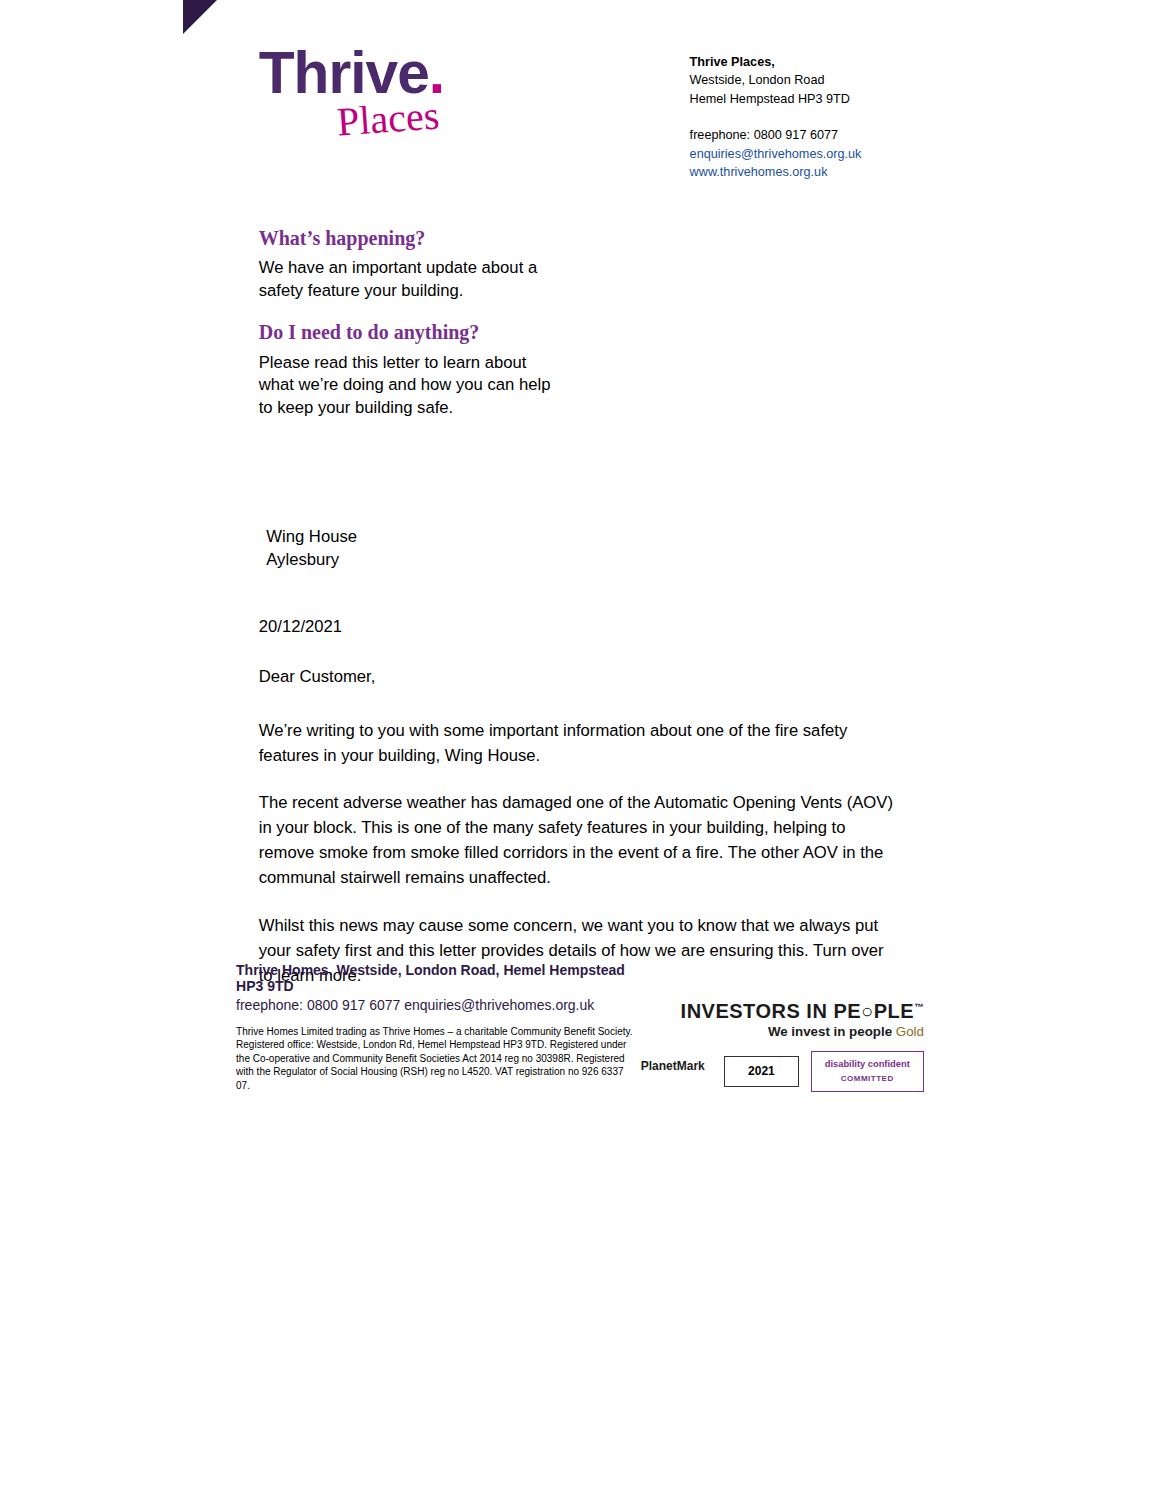Thrive.
Places
Thrive Places,
Westside, London Road
Hemel Hempstead HP3 9TD
freephone: 0800 917 6077
enquiries@thrivehomes.org.uk
www.thrivehomes.org.uk
What’s happening?
We have an important update about a safety feature your building.
Do I need to do anything?
Please read this letter to learn about what we’re doing and how you can help to keep your building safe.
Wing House
Aylesbury
20/12/2021
Dear Customer,
We’re writing to you with some important information about one of the fire safety features in your building, Wing House.
The recent adverse weather has damaged one of the Automatic Opening Vents (AOV) in your block. This is one of the many safety features in your building, helping to remove smoke from smoke filled corridors in the event of a fire. The other AOV in the communal stairwell remains unaffected.
Whilst this news may cause some concern, we want you to know that we always put your safety first and this letter provides details of how we are ensuring this. Turn over to learn more.
Thrive Homes, Westside, London Road, Hemel Hempstead HP3 9TD
freephone: 0800 917 6077 enquiries@thrivehomes.org.uk
Thrive Homes Limited trading as Thrive Homes – a charitable Community Benefit Society. Registered office: Westside, London Rd, Hemel Hempstead HP3 9TD. Registered under the Co-operative and Community Benefit Societies Act 2014 reg no 30398R. Registered with the Regulator of Social Housing (RSH) reg no L4520. VAT registration no 926 6337 07.
INVESTORS IN PE○PLE™
We invest in people Gold
PlanetMark
2021
disability confident COMMITTED